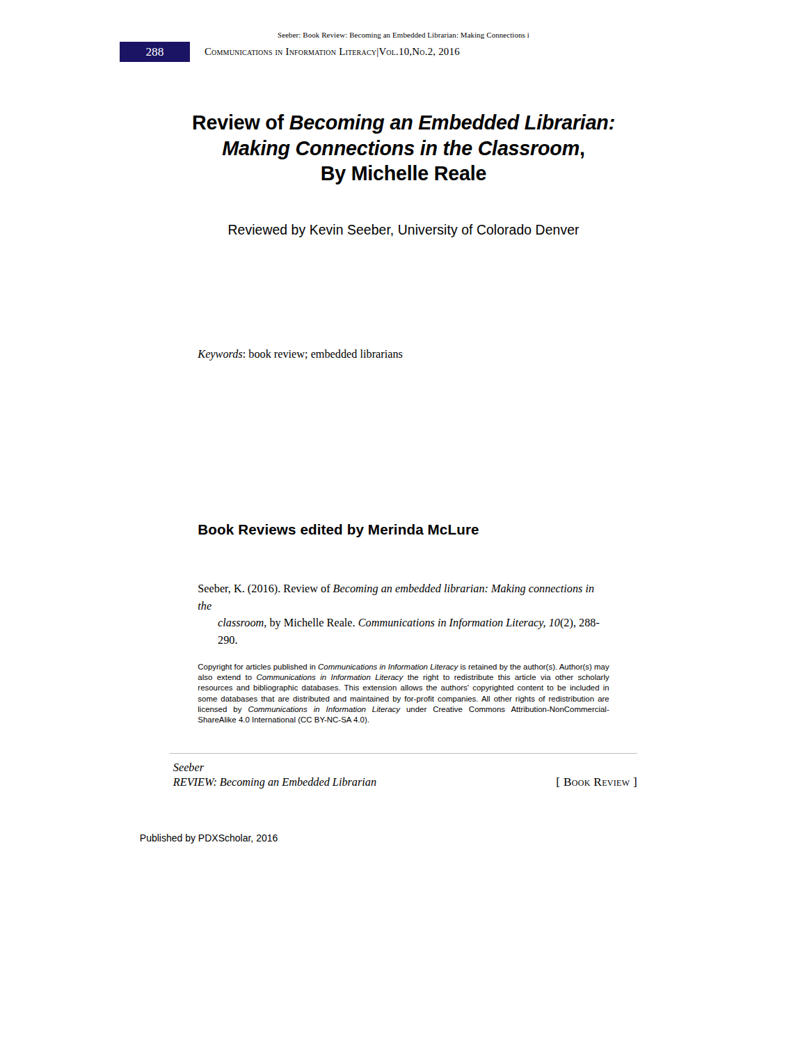Seeber: Book Review: Becoming an Embedded Librarian: Making Connections i
288
Communications in Information Literacy | Vol. 10, No. 2, 2016
Review of Becoming an Embedded Librarian:
Making Connections in the Classroom,
By Michelle Reale
Reviewed by Kevin Seeber, University of Colorado Denver
Keywords: book review; embedded librarians
Book Reviews edited by Merinda McLure
Seeber, K. (2016). Review of Becoming an embedded librarian: Making connections in the classroom, by Michelle Reale. Communications in Information Literacy, 10(2), 288-290.
Copyright for articles published in Communications in Information Literacy is retained by the author(s). Author(s) may also extend to Communications in Information Literacy the right to redistribute this article via other scholarly resources and bibliographic databases. This extension allows the authors' copyrighted content to be included in some databases that are distributed and maintained by for-profit companies. All other rights of redistribution are licensed by Communications in Information Literacy under Creative Commons Attribution-NonCommercial-ShareAlike 4.0 International (CC BY-NC-SA 4.0).
Seeber
REVIEW: Becoming an Embedded Librarian
[ Book Review ]
Published by PDXScholar, 2016